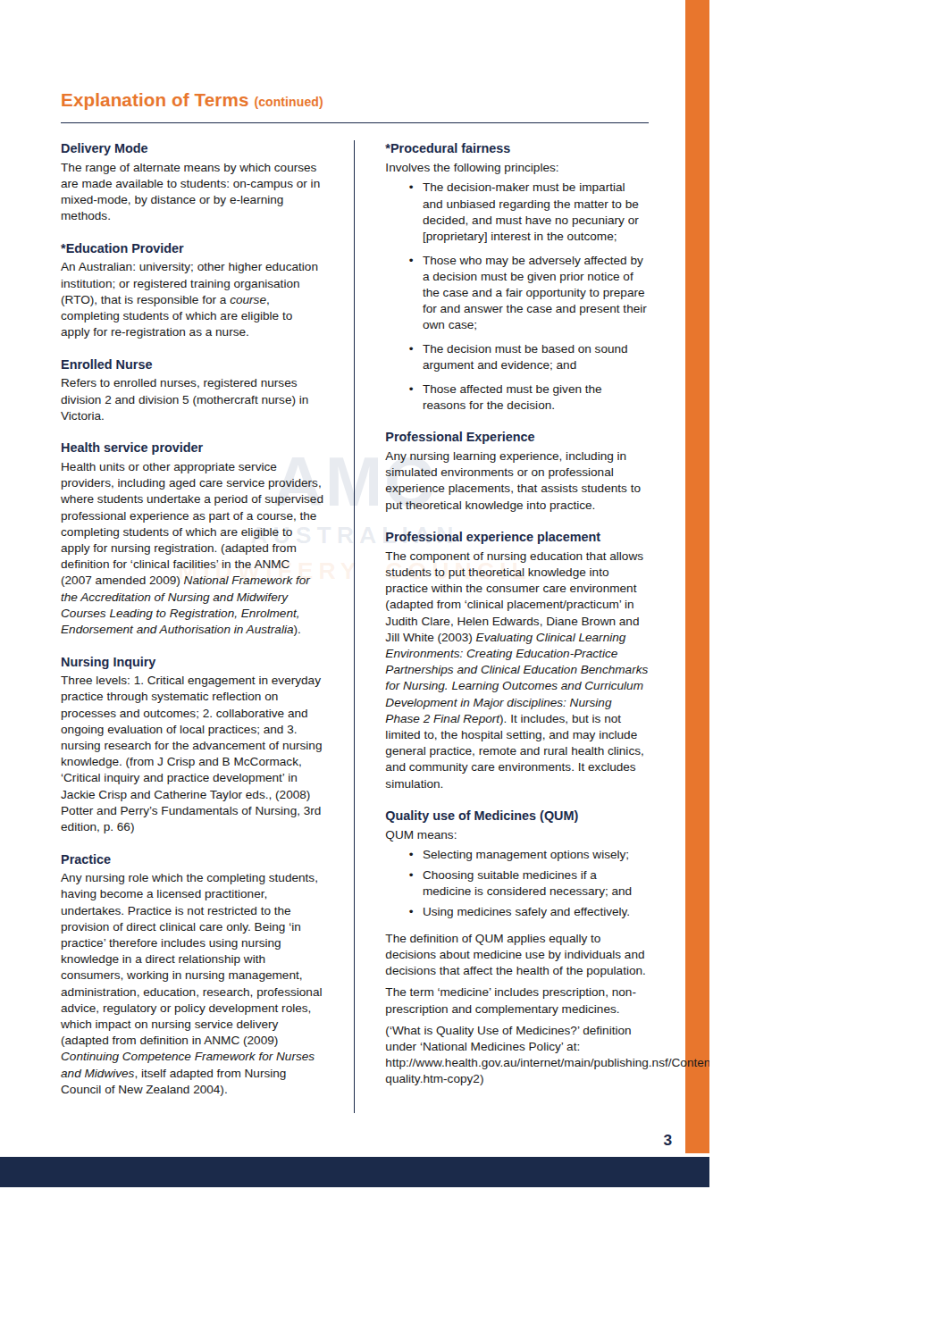Explanation of Terms (continued)
AMC
AUSTRALIAN
MIDWIFERY COUNCIL
Delivery Mode
The range of alternate means by which courses are made available to students: on-campus or in mixed-mode, by distance or by e-learning methods.
*Education Provider
An Australian: university; other higher education institution; or registered training organisation (RTO), that is responsible for a course, completing students of which are eligible to apply for re-registration as a nurse.
Enrolled Nurse
Refers to enrolled nurses, registered nurses division 2 and division 5 (mothercraft nurse) in Victoria.
Health service provider
Health units or other appropriate service providers, including aged care service providers, where students undertake a period of supervised professional experience as part of a course, the completing students of which are eligible to apply for nursing registration. (adapted from definition for ‘clinical facilities’ in the ANMC (2007 amended 2009) National Framework for the Accreditation of Nursing and Midwifery Courses Leading to Registration, Enrolment, Endorsement and Authorisation in Australia).
Nursing Inquiry
Three levels: 1. Critical engagement in everyday practice through systematic reflection on processes and outcomes; 2. collaborative and ongoing evaluation of local practices; and 3. nursing research for the advancement of nursing knowledge. (from J Crisp and B McCormack, ‘Critical inquiry and practice development’ in Jackie Crisp and Catherine Taylor eds., (2008) Potter and Perry’s Fundamentals of Nursing, 3rd edition, p. 66)
Practice
Any nursing role which the completing students, having become a licensed practitioner, undertakes. Practice is not restricted to the provision of direct clinical care only. Being ‘in practice’ therefore includes using nursing knowledge in a direct relationship with consumers, working in nursing management, administration, education, research, professional advice, regulatory or policy development roles, which impact on nursing service delivery (adapted from definition in ANMC (2009) Continuing Competence Framework for Nurses and Midwives, itself adapted from Nursing Council of New Zealand 2004).
*Procedural fairness
Involves the following principles:
The decision-maker must be impartial and unbiased regarding the matter to be decided, and must have no pecuniary or [proprietary] interest in the outcome;
Those who may be adversely affected by a decision must be given prior notice of the case and a fair opportunity to prepare for and answer the case and present their own case;
The decision must be based on sound argument and evidence; and
Those affected must be given the reasons for the decision.
Professional Experience
Any nursing learning experience, including in simulated environments or on professional experience placements, that assists students to put theoretical knowledge into practice.
Professional experience placement
The component of nursing education that allows students to put theoretical knowledge into practice within the consumer care environment (adapted from ‘clinical placement/practicum’ in Judith Clare, Helen Edwards, Diane Brown and Jill White (2003) Evaluating Clinical Learning Environments: Creating Education-Practice Partnerships and Clinical Education Benchmarks for Nursing. Learning Outcomes and Curriculum Development in Major disciplines: Nursing Phase 2 Final Report). It includes, but is not limited to, the hospital setting, and may include general practice, remote and rural health clinics, and community care environments. It excludes simulation.
Quality use of Medicines (QUM)
QUM means:
Selecting management options wisely;
Choosing suitable medicines if a medicine is considered necessary; and
Using medicines safely and effectively.
The definition of QUM applies equally to decisions about medicine use by individuals and decisions that affect the health of the population.
The term ‘medicine’ includes prescription, non-prescription and complementary medicines.
(‘What is Quality Use of Medicines?’ definition under ‘National Medicines Policy’ at: http://www.health.gov.au/internet/main/publishing.nsf/Content/nmp-quality.htm-copy2)
3